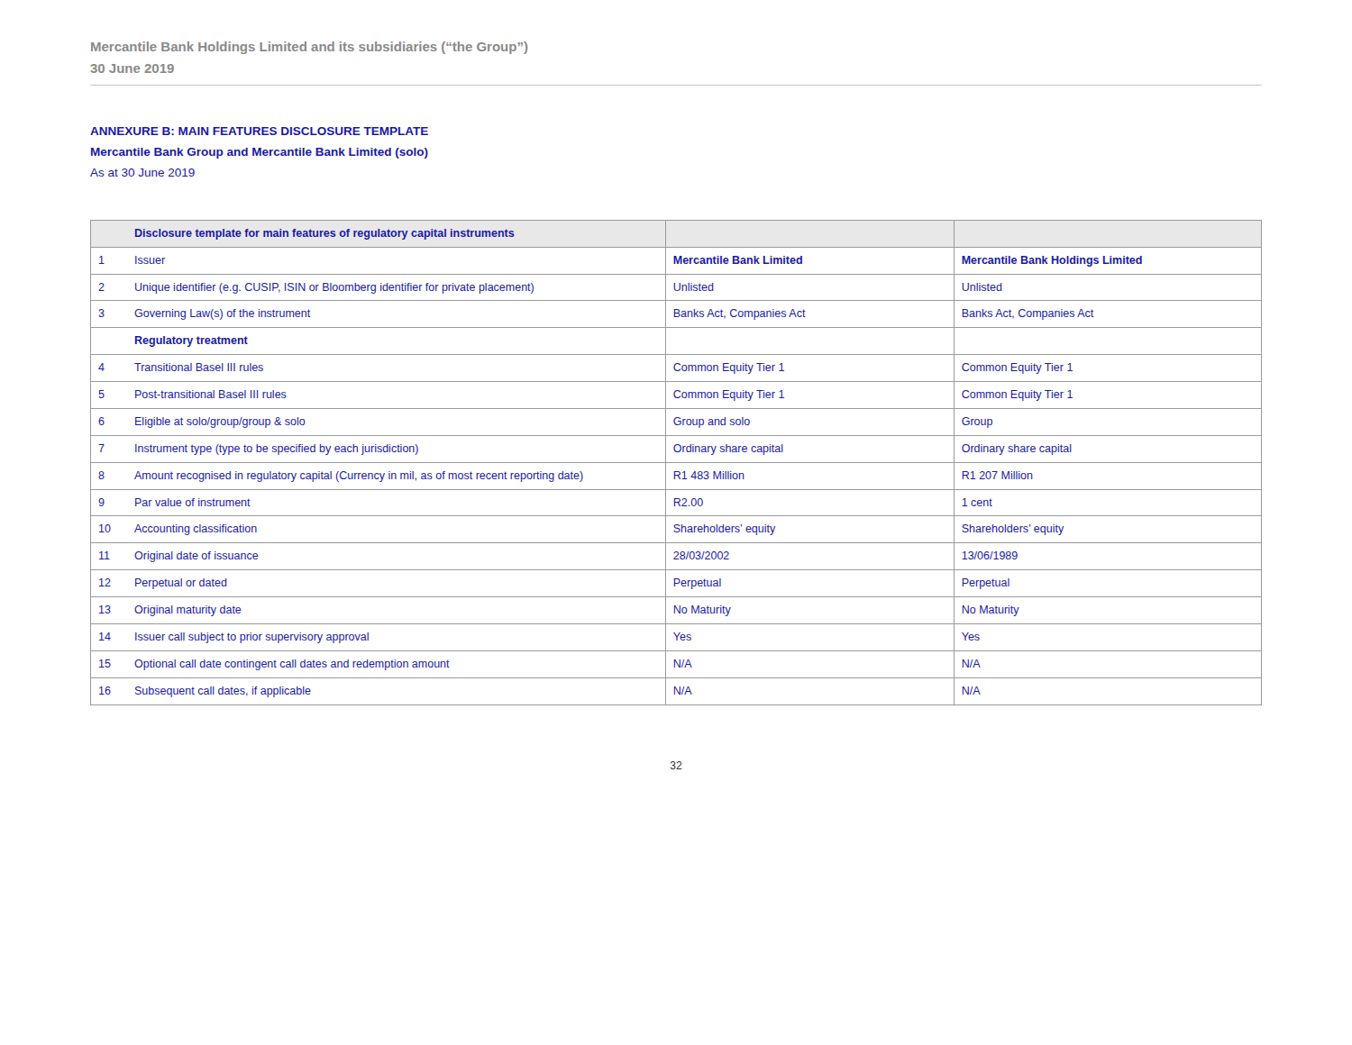Mercantile Bank Holdings Limited and its subsidiaries (“the Group”)
30 June 2019
ANNEXURE B: MAIN FEATURES DISCLOSURE TEMPLATE
Mercantile Bank Group and Mercantile Bank Limited (solo)
As at 30 June 2019
| | Disclosure template for main features of regulatory capital instruments | | |
| 1 | Issuer | Mercantile Bank Limited | Mercantile Bank Holdings Limited |
| 2 | Unique identifier (e.g. CUSIP, ISIN or Bloomberg identifier for private placement) | Unlisted | Unlisted |
| 3 | Governing Law(s) of the instrument | Banks Act, Companies Act | Banks Act, Companies Act |
| | Regulatory treatment | | |
| 4 | Transitional Basel III rules | Common Equity Tier 1 | Common Equity Tier 1 |
| 5 | Post-transitional Basel III rules | Common Equity Tier 1 | Common Equity Tier 1 |
| 6 | Eligible at solo/group/group & solo | Group and solo | Group |
| 7 | Instrument type (type to be specified by each jurisdiction) | Ordinary share capital | Ordinary share capital |
| 8 | Amount recognised in regulatory capital (Currency in mil, as of most recent reporting date) | R1 483 Million | R1 207 Million |
| 9 | Par value of instrument | R2.00 | 1 cent |
| 10 | Accounting classification | Shareholders’ equity | Shareholders’ equity |
| 11 | Original date of issuance | 28/03/2002 | 13/06/1989 |
| 12 | Perpetual or dated | Perpetual | Perpetual |
| 13 | Original maturity date | No Maturity | No Maturity |
| 14 | Issuer call subject to prior supervisory approval | Yes | Yes |
| 15 | Optional call date contingent call dates and redemption amount | N/A | N/A |
| 16 | Subsequent call dates, if applicable | N/A | N/A |
32